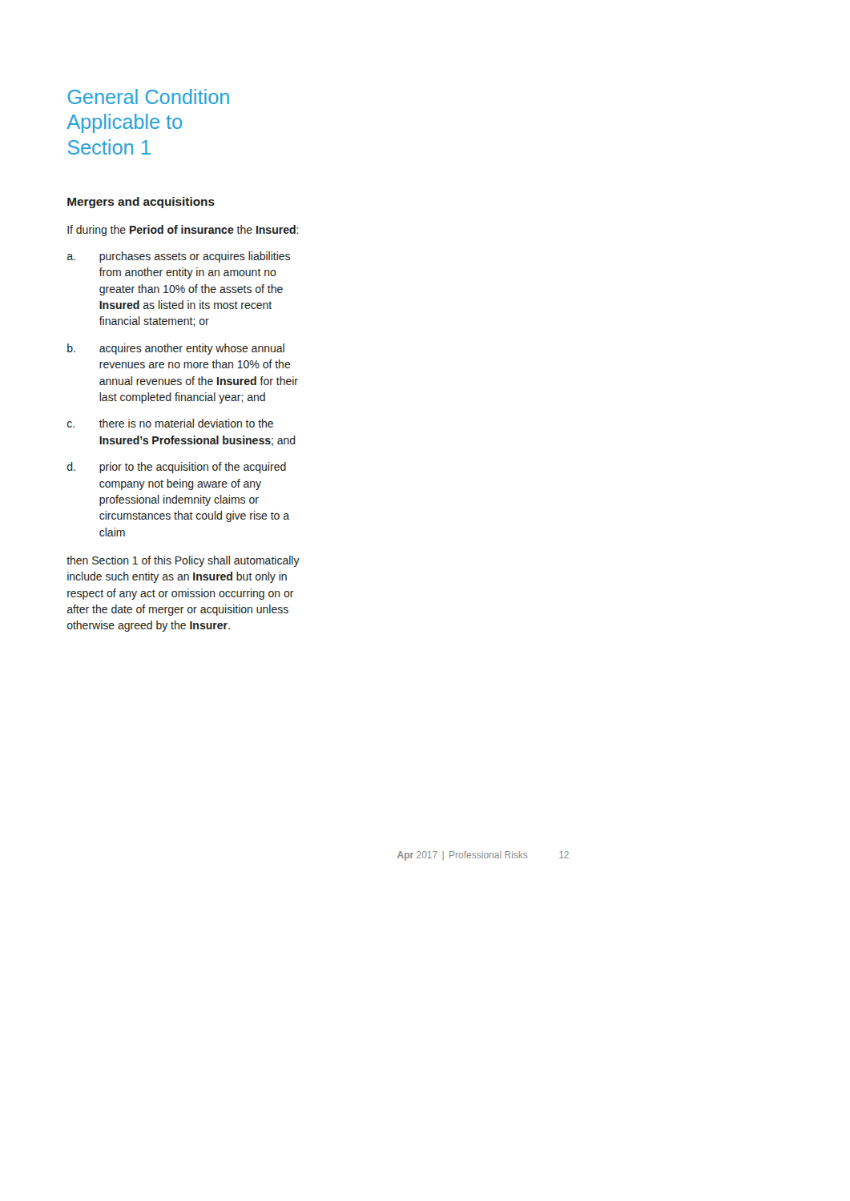General Condition Applicable to
Section 1
Mergers and acquisitions
If during the Period of insurance the Insured:
a.
purchases assets or acquires liabilities from another entity in an amount no greater than 10% of the assets of the Insured as listed in its most recent financial statement; or
b.
acquires another entity whose annual revenues are no more than 10% of the annual revenues of the Insured for their last completed financial year; and
c.
there is no material deviation to the Insured’s Professional business; and
d.
prior to the acquisition of the acquired company not being aware of any professional indemnity claims or circumstances that could give rise to a claim
then Section 1 of this Policy shall automatically include such entity as an Insured but only in respect of any act or omission occurring on or after the date of merger or acquisition unless otherwise agreed by the Insurer.
Apr 2017|Professional Risks12